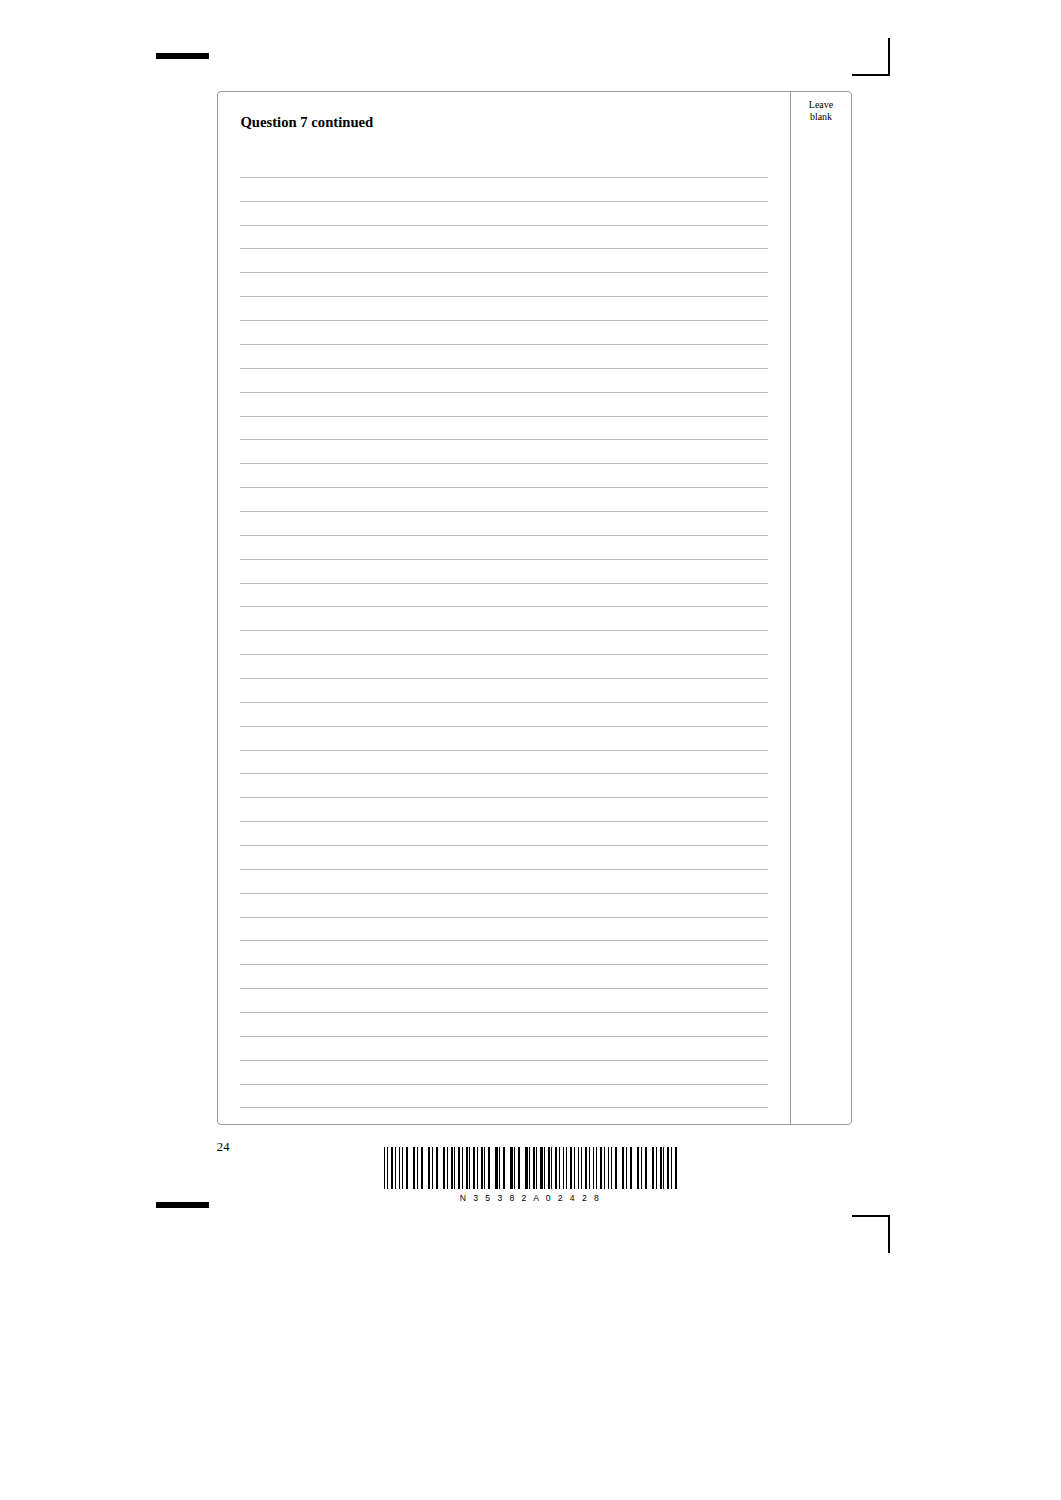Question 7 continued
Leave
blank
24
N 3 5 3 8 2 A 0 2 4 2 8